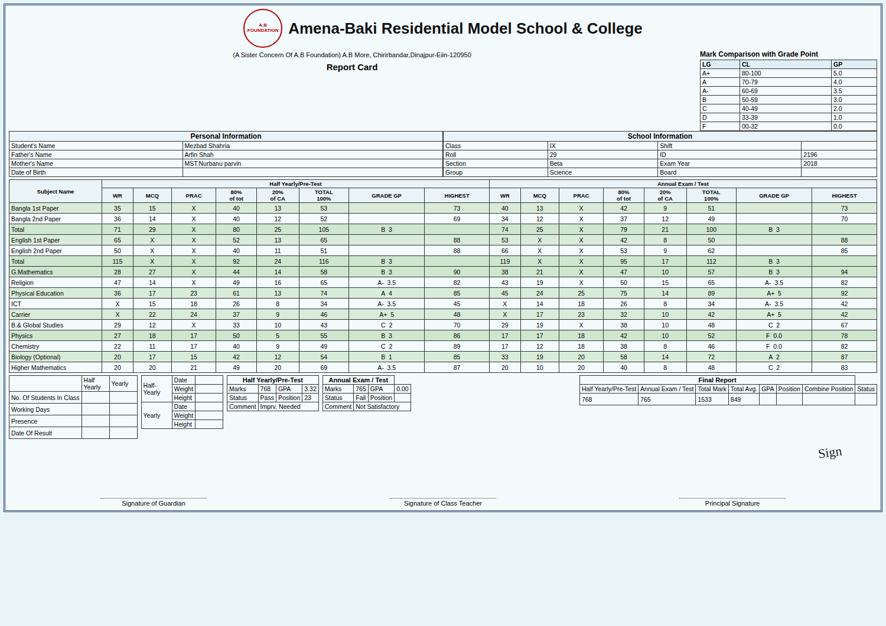A.B
FOUNDATION
Amena-Baki Residential Model School & College
(A Sister Concern Of A.B Foundation) A.B More, Chirirbandar,Dinajpur-Eiin-120950
Report Card
Mark Comparison with Grade Point
| LG | CL | GP |
| --- | --- | --- |
| A+ | 80-100 | 5.0 |
| A | 70-79 | 4.0 |
| A- | 60-69 | 3.5 |
| B | 50-59 | 3.0 |
| C | 40-49 | 2.0 |
| D | 33-39 | 1.0 |
| F | 00-32 | 0.0 |
| Personal Information |
| Student's Name | Mezbad Shahria |
| Father's Name | Arfin Shah |
| Mother's Name | MST.Nurbanu parvin |
| Date of Birth | |
| School Information |
| Class | IX | Shift | |
| Roll | 29 | ID | 2196 |
| Section | Beta | Exam Year | 2018 |
| Group | Science | Board | |
| Subject Name | Half Yearly/Pre-Test | Annual Exam / Test |
| --- | --- | --- |
| WR | MCQ | PRAC | 80% of tot | 20% of CA | TOTAL 100% | GRADE GP | HIGHEST | WR | MCQ | PRAC | 80% of tot | 20% of CA | TOTAL 100% | GRADE GP | HIGHEST |
| Bangla 1st Paper | 35 | 15 | X | 40 | 13 | 53 | | 73 | 40 | 13 | X | 42 | 9 | 51 | | 73 |
| Bangla 2nd Paper | 36 | 14 | X | 40 | 12 | 52 | | 69 | 34 | 12 | X | 37 | 12 | 49 | | 70 |
| Total | 71 | 29 | X | 80 | 25 | 105 | B 3 | | 74 | 25 | X | 79 | 21 | 100 | B 3 | |
| English 1st Paper | 65 | X | X | 52 | 13 | 65 | | 88 | 53 | X | X | 42 | 8 | 50 | | 88 |
| English 2nd Paper | 50 | X | X | 40 | 11 | 51 | | 88 | 66 | X | X | 53 | 9 | 62 | | 85 |
| Total | 115 | X | X | 92 | 24 | 116 | B 3 | | 119 | X | X | 95 | 17 | 112 | B 3 | |
| G.Mathematics | 28 | 27 | X | 44 | 14 | 58 | B 3 | 90 | 38 | 21 | X | 47 | 10 | 57 | B 3 | 94 |
| Religion | 47 | 14 | X | 49 | 16 | 65 | A- 3.5 | 82 | 43 | 19 | X | 50 | 15 | 65 | A- 3.5 | 82 |
| Physical Education | 36 | 17 | 23 | 61 | 13 | 74 | A 4 | 85 | 45 | 24 | 25 | 75 | 14 | 89 | A+ 5 | 92 |
| ICT | X | 15 | 18 | 26 | 8 | 34 | A- 3.5 | 45 | X | 14 | 18 | 26 | 8 | 34 | A- 3.5 | 42 |
| Carrier | X | 22 | 24 | 37 | 9 | 46 | A+ 5 | 48 | X | 17 | 23 | 32 | 10 | 42 | A+ 5 | 42 |
| B.& Global Studies | 29 | 12 | X | 33 | 10 | 43 | C 2 | 70 | 29 | 19 | X | 38 | 10 | 48 | C 2 | 67 |
| Physics | 27 | 18 | 17 | 50 | 5 | 55 | B 3 | 86 | 17 | 17 | 18 | 42 | 10 | 52 | F 0.0 | 78 |
| Chemistry | 22 | 11 | 17 | 40 | 9 | 49 | C 2 | 89 | 17 | 12 | 18 | 38 | 8 | 46 | F 0.0 | 82 |
| Biology (Optional) | 20 | 17 | 15 | 42 | 12 | 54 | B 1 | 85 | 33 | 19 | 20 | 58 | 14 | 72 | A 2 | 87 |
| Higher Mathematics | 20 | 20 | 21 | 49 | 20 | 69 | A- 3.5 | 87 | 20 | 10 | 20 | 40 | 8 | 48 | C 2 | 83 |
| | Half Yearly | Yearly |
| No. Of Students In Class | | |
| Working Days | | |
| Presence | | |
| Date Of Result | | |
| Half-Yearly | Date | |
| Weight | |
| Height | |
| Yearly | Date | |
| Weight | |
| Height | |
| Half Yearly/Pre-Test |
| Marks | 768 | GPA | 3.32 |
| Status | Pass | Position | 23 |
| Comment | Imprv. Needed |
| Annual Exam / Test |
| Marks | 765 | GPA | 0.00 |
| Status | Fail | Position | |
| Comment | Not Satisfactory |
| Final Report |
| Half Yearly/Pre-Test | Annual Exam / Test | Total Mark | Total Avg. | GPA | Position | Combine Position | Status |
| 768 | 765 | 1533 | 849 | | | | |
Sign
Signature of Guardian
Signature of Class Teacher
Principal Signature